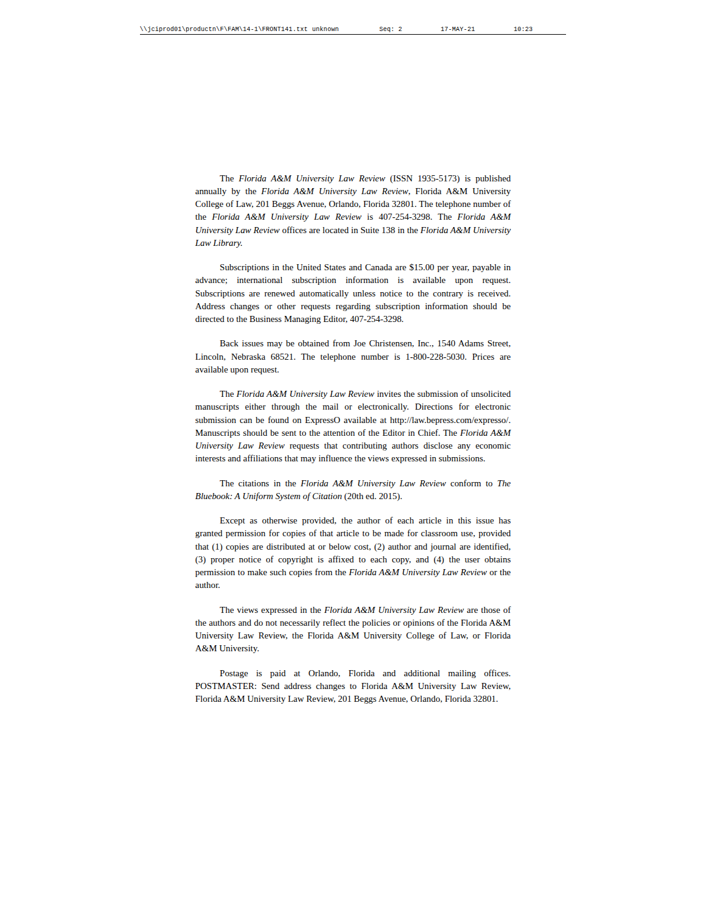\\jciprod01\productn\F\FAM\14-1\FRONT141.txt unknown Seq: 217-MAY-2110:23
The Florida A&M University Law Review (ISSN 1935-5173) is published annually by the Florida A&M University Law Review, Florida A&M University College of Law, 201 Beggs Avenue, Orlando, Florida 32801. The telephone number of the Florida A&M University Law Review is 407-254-3298. The Florida A&M University Law Review offices are located in Suite 138 in the Florida A&M University Law Library.
Subscriptions in the United States and Canada are $15.00 per year, payable in advance; international subscription information is available upon request. Subscriptions are renewed automatically unless notice to the contrary is received. Address changes or other requests regarding subscription information should be directed to the Business Managing Editor, 407-254-3298.
Back issues may be obtained from Joe Christensen, Inc., 1540 Adams Street, Lincoln, Nebraska 68521. The telephone number is 1-800-228-5030. Prices are available upon request.
The Florida A&M University Law Review invites the submission of unsolicited manuscripts either through the mail or electronically. Directions for electronic submission can be found on ExpressO available at http://law.bepress.com/expresso/. Manuscripts should be sent to the attention of the Editor in Chief. The Florida A&M University Law Review requests that contributing authors disclose any economic interests and affiliations that may influence the views expressed in submissions.
The citations in the Florida A&M University Law Review conform to The Bluebook: A Uniform System of Citation (20th ed. 2015).
Except as otherwise provided, the author of each article in this issue has granted permission for copies of that article to be made for classroom use, provided that (1) copies are distributed at or below cost, (2) author and journal are identified, (3) proper notice of copyright is affixed to each copy, and (4) the user obtains permission to make such copies from the Florida A&M University Law Review or the author.
The views expressed in the Florida A&M University Law Review are those of the authors and do not necessarily reflect the policies or opinions of the Florida A&M University Law Review, the Florida A&M University College of Law, or Florida A&M University.
Postage is paid at Orlando, Florida and additional mailing offices. POSTMASTER: Send address changes to Florida A&M University Law Review, Florida A&M University Law Review, 201 Beggs Avenue, Orlando, Florida 32801.